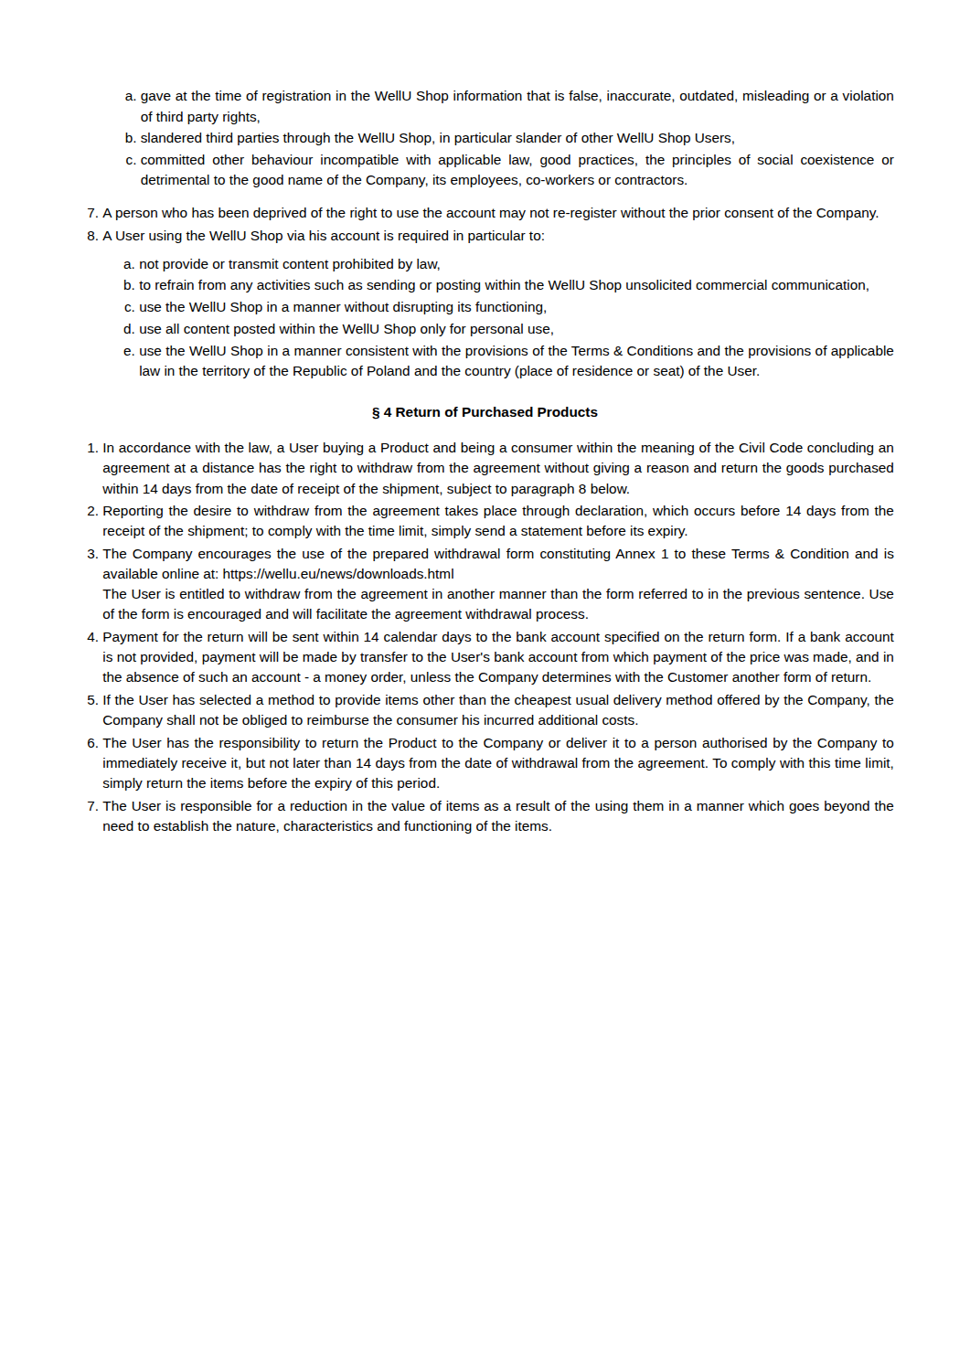gave at the time of registration in the WellU Shop information that is false, inaccurate, outdated, misleading or a violation of third party rights,
slandered third parties through the WellU Shop, in particular slander of other WellU Shop Users,
committed other behaviour incompatible with applicable law, good practices, the principles of social coexistence or detrimental to the good name of the Company, its employees, co-workers or contractors.
A person who has been deprived of the right to use the account may not re-register without the prior consent of the Company.
A User using the WellU Shop via his account is required in particular to:
not provide or transmit content prohibited by law,
to refrain from any activities such as sending or posting within the WellU Shop unsolicited commercial communication,
use the WellU Shop in a manner without disrupting its functioning,
use all content posted within the WellU Shop only for personal use,
use the WellU Shop in a manner consistent with the provisions of the Terms & Conditions and the provisions of applicable law in the territory of the Republic of Poland and the country (place of residence or seat) of the User.
§ 4 Return of Purchased Products
In accordance with the law, a User buying a Product and being a consumer within the meaning of the Civil Code concluding an agreement at a distance has the right to withdraw from the agreement without giving a reason and return the goods purchased within 14 days from the date of receipt of the shipment, subject to paragraph 8 below.
Reporting the desire to withdraw from the agreement takes place through declaration, which occurs before 14 days from the receipt of the shipment; to comply with the time limit, simply send a statement before its expiry.
The Company encourages the use of the prepared withdrawal form constituting Annex 1 to these Terms & Condition and is available online at: https://wellu.eu/news/downloads.html
The User is entitled to withdraw from the agreement in another manner than the form referred to in the previous sentence. Use of the form is encouraged and will facilitate the agreement withdrawal process.
Payment for the return will be sent within 14 calendar days to the bank account specified on the return form. If a bank account is not provided, payment will be made by transfer to the User's bank account from which payment of the price was made, and in the absence of such an account - a money order, unless the Company determines with the Customer another form of return.
If the User has selected a method to provide items other than the cheapest usual delivery method offered by the Company, the Company shall not be obliged to reimburse the consumer his incurred additional costs.
The User has the responsibility to return the Product to the Company or deliver it to a person authorised by the Company to immediately receive it, but not later than 14 days from the date of withdrawal from the agreement. To comply with this time limit, simply return the items before the expiry of this period.
The User is responsible for a reduction in the value of items as a result of the using them in a manner which goes beyond the need to establish the nature, characteristics and functioning of the items.